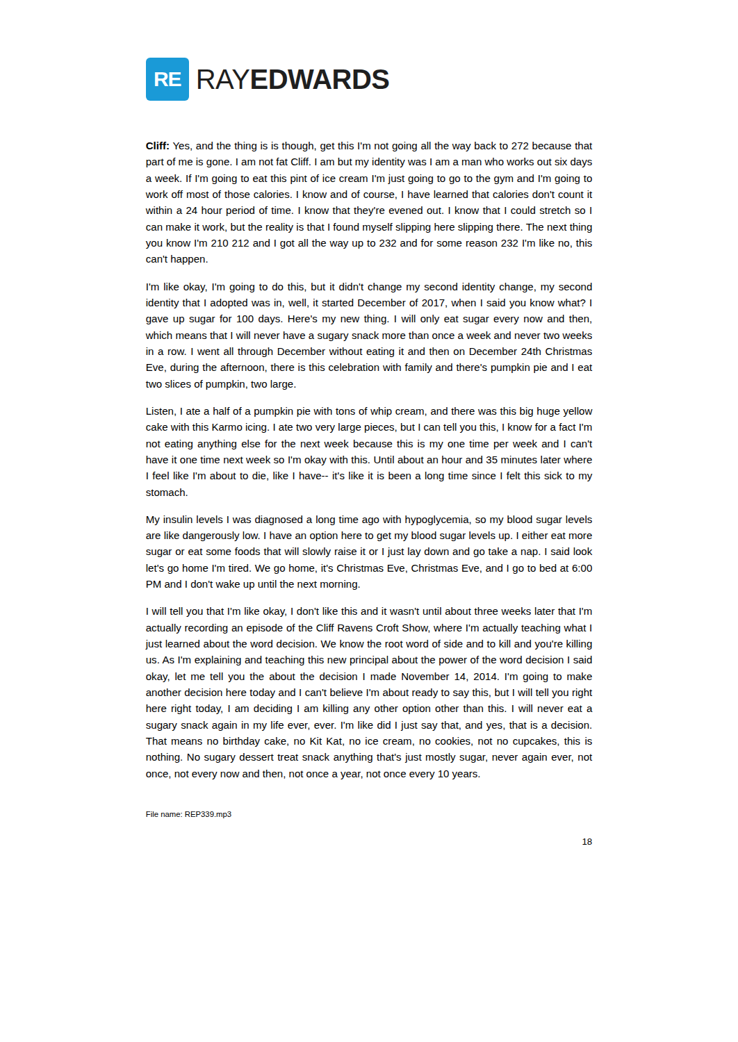RE RAYEDWARDS
Cliff: Yes, and the thing is is though, get this I'm not going all the way back to 272 because that part of me is gone. I am not fat Cliff. I am but my identity was I am a man who works out six days a week. If I'm going to eat this pint of ice cream I'm just going to go to the gym and I'm going to work off most of those calories. I know and of course, I have learned that calories don't count it within a 24 hour period of time. I know that they're evened out. I know that I could stretch so I can make it work, but the reality is that I found myself slipping here slipping there. The next thing you know I'm 210 212 and I got all the way up to 232 and for some reason 232 I'm like no, this can't happen.
I'm like okay, I'm going to do this, but it didn't change my second identity change, my second identity that I adopted was in, well, it started December of 2017, when I said you know what? I gave up sugar for 100 days. Here's my new thing. I will only eat sugar every now and then, which means that I will never have a sugary snack more than once a week and never two weeks in a row. I went all through December without eating it and then on December 24th Christmas Eve, during the afternoon, there is this celebration with family and there's pumpkin pie and I eat two slices of pumpkin, two large.
Listen, I ate a half of a pumpkin pie with tons of whip cream, and there was this big huge yellow cake with this Karmo icing. I ate two very large pieces, but I can tell you this, I know for a fact I'm not eating anything else for the next week because this is my one time per week and I can't have it one time next week so I'm okay with this. Until about an hour and 35 minutes later where I feel like I'm about to die, like I have-- it's like it is been a long time since I felt this sick to my stomach.
My insulin levels I was diagnosed a long time ago with hypoglycemia, so my blood sugar levels are like dangerously low. I have an option here to get my blood sugar levels up. I either eat more sugar or eat some foods that will slowly raise it or I just lay down and go take a nap. I said look let's go home I'm tired. We go home, it's Christmas Eve, Christmas Eve, and I go to bed at 6:00 PM and I don't wake up until the next morning.
I will tell you that I'm like okay, I don't like this and it wasn't until about three weeks later that I'm actually recording an episode of the Cliff Ravens Croft Show, where I'm actually teaching what I just learned about the word decision. We know the root word of side and to kill and you're killing us. As I'm explaining and teaching this new principal about the power of the word decision I said okay, let me tell you the about the decision I made November 14, 2014. I'm going to make another decision here today and I can't believe I'm about ready to say this, but I will tell you right here right today, I am deciding I am killing any other option other than this. I will never eat a sugary snack again in my life ever, ever. I'm like did I just say that, and yes, that is a decision. That means no birthday cake, no Kit Kat, no ice cream, no cookies, not no cupcakes, this is nothing. No sugary dessert treat snack anything that's just mostly sugar, never again ever, not once, not every now and then, not once a year, not once every 10 years.
File name: REP339.mp3
18